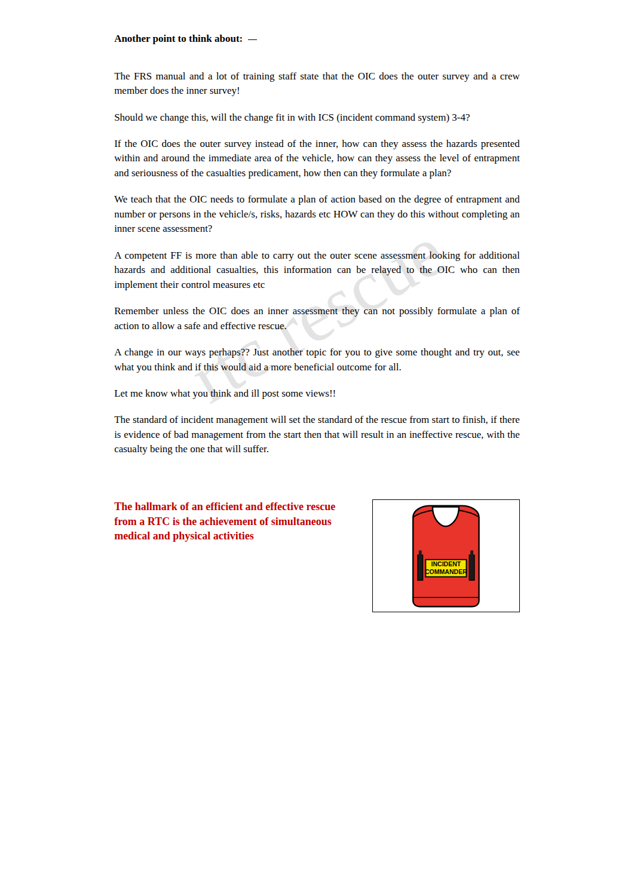rtc rescue
Another point to think about:
The FRS manual and a lot of training staff state that the OIC does the outer survey and a crew member does the inner survey!
Should we change this, will the change fit in with ICS (incident command system) 3-4?
If the OIC does the outer survey instead of the inner, how can they assess the hazards presented within and around the immediate area of the vehicle, how can they assess the level of entrapment and seriousness of the casualties predicament, how then can they formulate a plan?
We teach that the OIC needs to formulate a plan of action based on the degree of entrapment and number or persons in the vehicle/s, risks, hazards etc HOW can they do this without completing an inner scene assessment?
A competent FF is more than able to carry out the outer scene assessment looking for additional hazards and additional casualties, this information can be relayed to the OIC who can then implement their control measures etc
Remember unless the OIC does an inner assessment they can not possibly formulate a plan of action to allow a safe and effective rescue.
A change in our ways perhaps?? Just another topic for you to give some thought and try out, see what you think and if this would aid a more beneficial outcome for all.
Let me know what you think and ill post some views!!
The standard of incident management will set the standard of the rescue from start to finish, if there is evidence of bad management from the start then that will result in an ineffective rescue, with the casualty being the one that will suffer.
The hallmark of an efficient and effective rescue from a RTC is the achievement of simultaneous medical and physical activities
INCIDENT COMMANDER